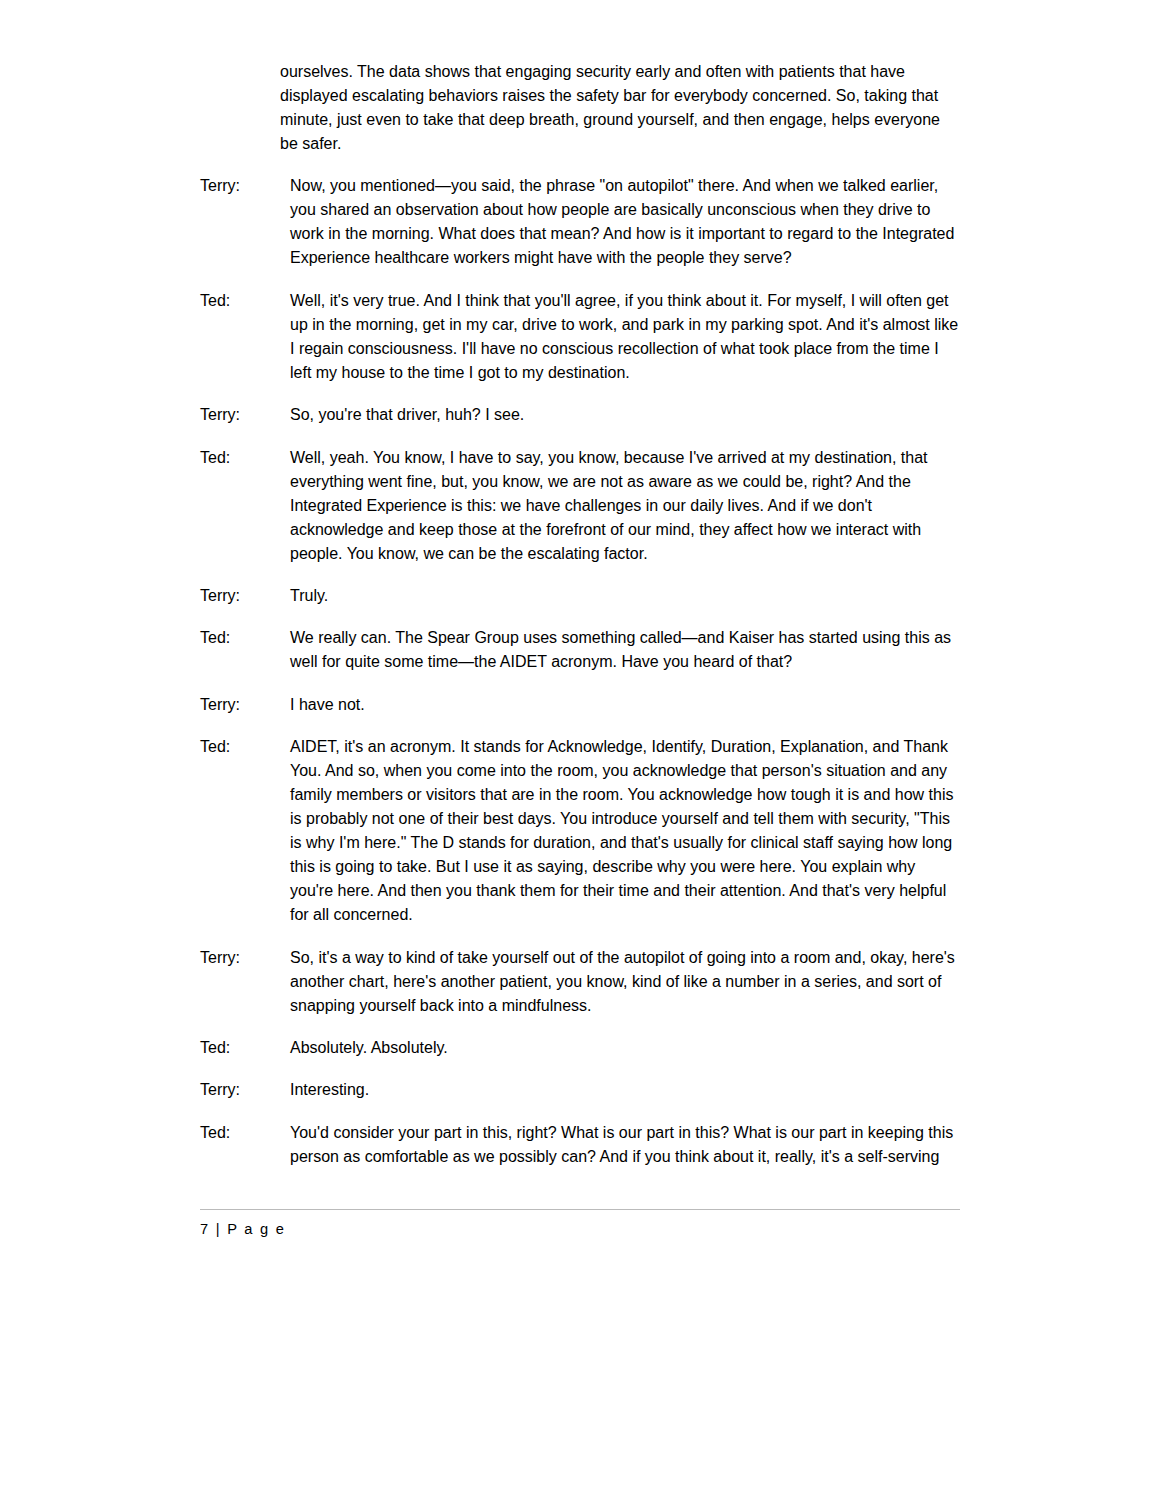ourselves. The data shows that engaging security early and often with patients that have displayed escalating behaviors raises the safety bar for everybody concerned. So, taking that minute, just even to take that deep breath, ground yourself, and then engage, helps everyone be safer.
Terry:
Now, you mentioned—you said, the phrase "on autopilot" there. And when we talked earlier, you shared an observation about how people are basically unconscious when they drive to work in the morning. What does that mean? And how is it important to regard to the Integrated Experience healthcare workers might have with the people they serve?
Ted:
Well, it's very true. And I think that you'll agree, if you think about it. For myself, I will often get up in the morning, get in my car, drive to work, and park in my parking spot. And it's almost like I regain consciousness. I'll have no conscious recollection of what took place from the time I left my house to the time I got to my destination.
Terry:
So, you're that driver, huh? I see.
Ted:
Well, yeah. You know, I have to say, you know, because I've arrived at my destination, that everything went fine, but, you know, we are not as aware as we could be, right? And the Integrated Experience is this: we have challenges in our daily lives. And if we don't acknowledge and keep those at the forefront of our mind, they affect how we interact with people. You know, we can be the escalating factor.
Terry:
Truly.
Ted:
We really can. The Spear Group uses something called—and Kaiser has started using this as well for quite some time—the AIDET acronym. Have you heard of that?
Terry:
I have not.
Ted:
AIDET, it's an acronym. It stands for Acknowledge, Identify, Duration, Explanation, and Thank You. And so, when you come into the room, you acknowledge that person's situation and any family members or visitors that are in the room. You acknowledge how tough it is and how this is probably not one of their best days. You introduce yourself and tell them with security, "This is why I'm here." The D stands for duration, and that's usually for clinical staff saying how long this is going to take. But I use it as saying, describe why you were here. You explain why you're here. And then you thank them for their time and their attention. And that's very helpful for all concerned.
Terry:
So, it's a way to kind of take yourself out of the autopilot of going into a room and, okay, here's another chart, here's another patient, you know, kind of like a number in a series, and sort of snapping yourself back into a mindfulness.
Ted:
Absolutely. Absolutely.
Terry:
Interesting.
Ted:
You'd consider your part in this, right? What is our part in this? What is our part in keeping this person as comfortable as we possibly can? And if you think about it, really, it's a self-serving
7 | P a g e